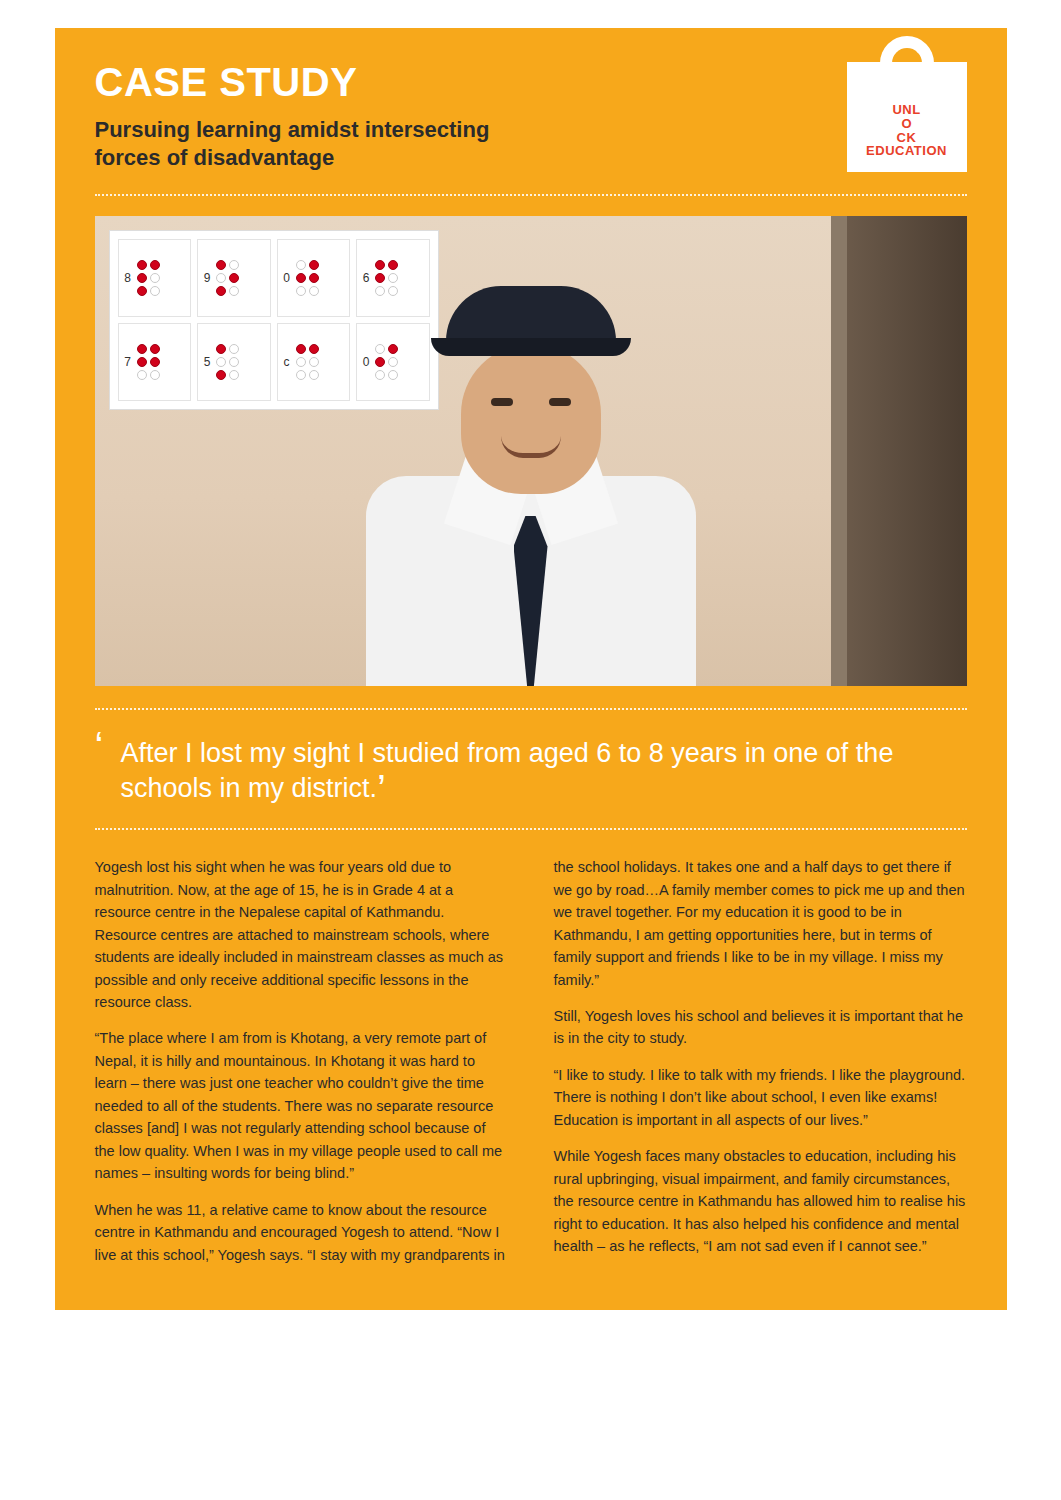CASE STUDY
Pursuing learning amidst intersecting
forces of disadvantage
UNLOCK EDUCATION
8
9
0
6
7
5
c
0
‘After I lost my sight I studied from aged 6 to 8 years in one of the schools in my district.’
Yogesh lost his sight when he was four years old due to malnutrition. Now, at the age of 15, he is in Grade 4 at a resource centre in the Nepalese capital of Kathmandu. Resource centres are attached to mainstream schools, where students are ideally included in mainstream classes as much as possible and only receive additional specific lessons in the resource class.
“The place where I am from is Khotang, a very remote part of Nepal, it is hilly and mountainous. In Khotang it was hard to learn – there was just one teacher who couldn’t give the time needed to all of the students. There was no separate resource classes [and] I was not regularly attending school because of the low quality. When I was in my village people used to call me names – insulting words for being blind.”
When he was 11, a relative came to know about the resource centre in Kathmandu and encouraged Yogesh to attend. “Now I live at this school,” Yogesh says. “I stay with my grandparents in the school holidays. It takes one and a half days to get there if we go by road…A family member comes to pick me up and then we travel together. For my education it is good to be in Kathmandu, I am getting opportunities here, but in terms of family support and friends I like to be in my village. I miss my family.”
Still, Yogesh loves his school and believes it is important that he is in the city to study.
“I like to study. I like to talk with my friends. I like the playground. There is nothing I don’t like about school, I even like exams! Education is important in all aspects of our lives.”
While Yogesh faces many obstacles to education, including his rural upbringing, visual impairment, and family circumstances, the resource centre in Kathmandu has allowed him to realise his right to education. It has also helped his confidence and mental health – as he reflects, “I am not sad even if I cannot see.”